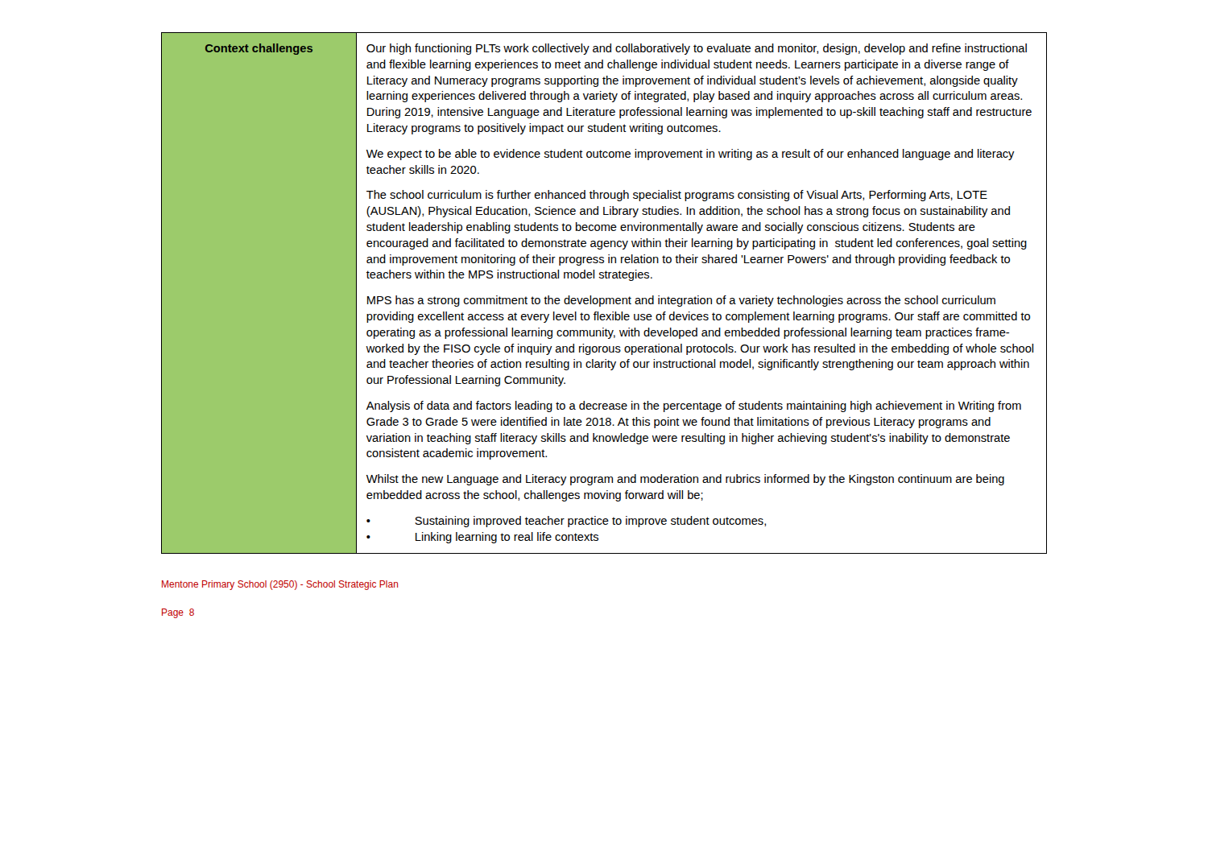| Context challenges | Our high functioning PLTs work collectively and collaboratively to evaluate and monitor, design, develop and refine instructional and flexible learning experiences to meet and challenge individual student needs. Learners participate in a diverse range of Literacy and Numeracy programs supporting the improvement of individual student’s levels of achievement, alongside quality learning experiences delivered through a variety of integrated, play based and inquiry approaches across all curriculum areas. During 2019, intensive Language and Literature professional learning was implemented to up-skill teaching staff and restructure Literacy programs to positively impact our student writing outcomes. We expect to be able to evidence student outcome improvement in writing as a result of our enhanced language and literacy teacher skills in 2020. The school curriculum is further enhanced through specialist programs consisting of Visual Arts, Performing Arts, LOTE (AUSLAN), Physical Education, Science and Library studies. In addition, the school has a strong focus on sustainability and student leadership enabling students to become environmentally aware and socially conscious citizens. Students are encouraged and facilitated to demonstrate agency within their learning by participating in student led conferences, goal setting and improvement monitoring of their progress in relation to their shared 'Learner Powers' and through providing feedback to teachers within the MPS instructional model strategies. MPS has a strong commitment to the development and integration of a variety technologies across the school curriculum providing excellent access at every level to flexible use of devices to complement learning programs. Our staff are committed to operating as a professional learning community, with developed and embedded professional learning team practices frame-worked by the FISO cycle of inquiry and rigorous operational protocols. Our work has resulted in the embedding of whole school and teacher theories of action resulting in clarity of our instructional model, significantly strengthening our team approach within our Professional Learning Community. Analysis of data and factors leading to a decrease in the percentage of students maintaining high achievement in Writing from Grade 3 to Grade 5 were identified in late 2018. At this point we found that limitations of previous Literacy programs and variation in teaching staff literacy skills and knowledge were resulting in higher achieving student's's inability to demonstrate consistent academic improvement. Whilst the new Language and Literacy program and moderation and rubrics informed by the Kingston continuum are being embedded across the school, challenges moving forward will be; Sustaining improved teacher practice to improve student outcomes, Linking learning to real life contexts |
Mentone Primary School (2950) - School Strategic Plan
Page 8